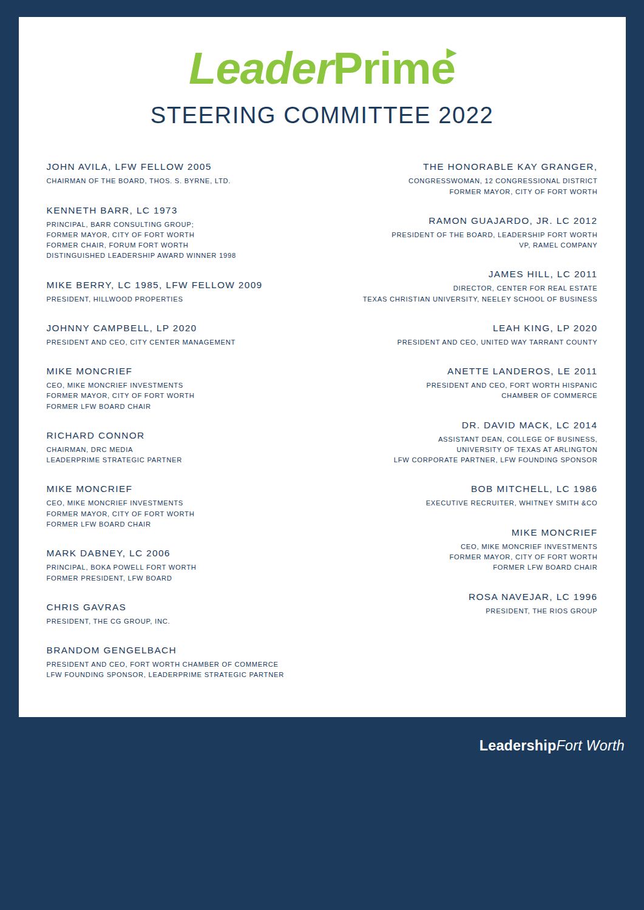Leader Prime▸
Steering Committee 2022
John Avila, LFW Fellow 2005
Chairman of the Board, Thos. S. Byrne, Ltd.
Kenneth Barr, LC 1973
Principal, Barr Consulting Group;
Former Mayor, City of Fort Worth
Former Chair, Forum Fort Worth
Distinguished Leadership Award Winner 1998
Mike Berry, LC 1985, LFW Fellow 2009
President, Hillwood Properties
Johnny Campbell, LP 2020
President and CEO, City Center Management
Mike Moncrief
CEO, Mike Moncrief Investments
Former Mayor, City of Fort Worth
Former LFW Board Chair
Richard Connor
Chairman, DRC Media
LeaderPrime Strategic Partner
Mike Moncrief
CEO, Mike Moncrief Investments
Former Mayor, City of Fort Worth
Former LFW Board Chair
Mark Dabney, LC 2006
Principal, BOKA Powell Fort Worth
Former President, LFW Board
Chris Gavras
President, The CG Group, Inc.
Brandom Gengelbach
President and CEO, Fort Worth Chamber of Commerce
LFW Founding Sponsor, LeaderPrime Strategic Partner
The Honorable Kay Granger,
Congresswoman, 12 Congressional District
Former Mayor, City of Fort Worth
Ramon Guajardo, Jr. LC 2012
President of the Board, Leadership Fort Worth
VP, Ramel Company
James Hill, LC 2011
Director, Center for Real Estate
Texas Christian University, Neeley School of Business
Leah King, LP 2020
President and CEO, United Way Tarrant County
Anette Landeros, LE 2011
President and CEO, Fort Worth Hispanic
Chamber of Commerce
Dr. David Mack, LC 2014
Assistant Dean, College of Business,
University of Texas at Arlington
LFW Corporate Partner, LFW Founding Sponsor
Bob Mitchell, LC 1986
Executive Recruiter, Whitney Smith &Co
Mike Moncrief
CEO, Mike Moncrief Investments
Former Mayor, City of Fort Worth
Former LFW Board Chair
Rosa Navejar, LC 1996
President, The Rios Group
Leadership Fort Worth